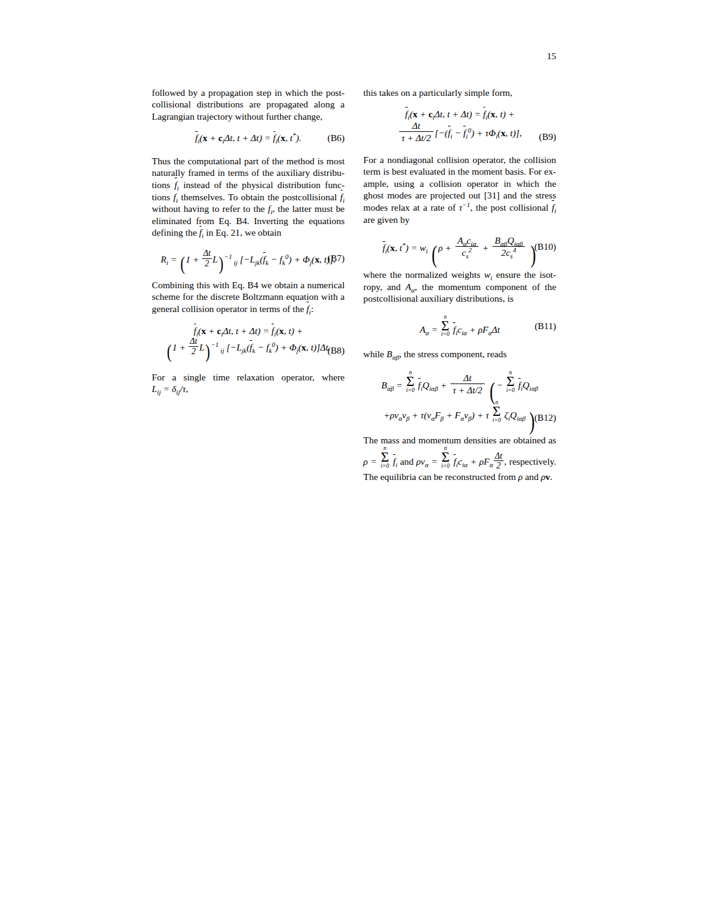15
followed by a propagation step in which the postcollisional distributions are propagated along a Lagrangian trajectory without further change,
fi(x + ciΔt, t + Δt) = fi(x, t*).
(B6)
Thus the computational part of the method is most naturally framed in terms of the auxiliary distributions fi instead of the physical distribution functions fi themselves. To obtain the postcollisional fi without having to refer to the fi, the latter must be eliminated from Eq. B4. Inverting the equations defining the fi in Eq. 21, we obtain
Ri = (1 + Δt 2 L)−1 ij [−Ljk(fk − fk0) + Φj(x, t)].
(B7)
Combining this with Eq. B4 we obtain a numerical scheme for the discrete Boltzmann equation with a general collision operator in terms of the fi:
fi(x + ciΔt, t + Δt) = fi(x, t) + (1 + Δt 2 L)−1 ij [−Ljk(fk − fk0) + Φj(x, t)]Δt. (B8)
For a single time relaxation operator, where Lij = δij/τ,
this takes on a particularly simple form,
fi(x + ciΔt, t + Δt) = fi(x, t) + Δt τ + Δt/2[−(fi − fi0) + τΦi(x, t)], (B9)
For a nondiagonal collision operator, the collision term is best evaluated in the moment basis. For example, using a collision operator in which the ghost modes are projected out [31] and the stress modes relax at a rate of τ−1, the post collisional fi are given by
fi(x, t*) = wi (ρ + Aαciα cs2 + BαβQiαβ 2cs4 )
(B10)
where the normalized weights wi ensure the isotropy, and Aα, the momentum component of the postcollisional auxiliary distributions, is
Aα = nΣi=0 ficiα + ρFαΔt
(B11)
while Bαβ, the stress component, reads
Bαβ = nΣi=0 fiQiαβ + Δt τ + Δt/2 (− nΣi=0 fiQiαβ +ρvαvβ + τ(vαFβ + Fαvβ) + τ nΣi=0 ζiQiαβ ) .(B12)
The mass and momentum densities are obtained as ρ = nΣi=0 fi and ρvα = nΣi=0 ficiα + ρFαΔt 2, respectively. The equilibria can be reconstructed from ρ and ρv.